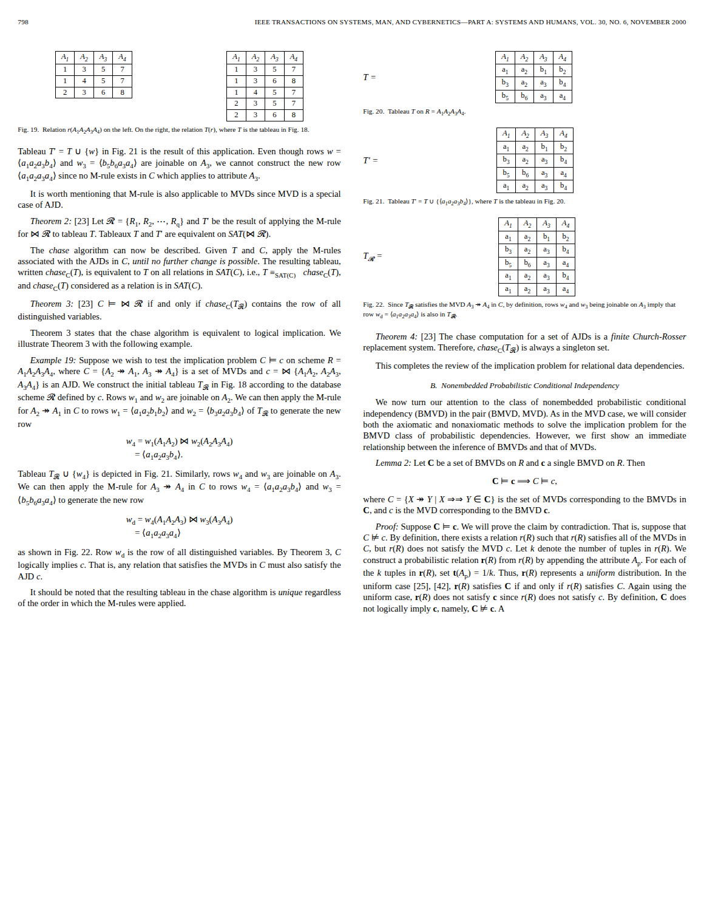798 IEEE TRANSACTIONS ON SYSTEMS, MAN, AND CYBERNETICS—PART A: SYSTEMS AND HUMANS, VOL. 30, NO. 6, NOVEMBER 2000
| A 1 | A 2 | A 3 | A 4 |
| --- | --- | --- | --- |
| 1 | 3 | 5 | 7 |
| 1 | 4 | 5 | 7 |
| 2 | 3 | 6 | 8 |
| A 1 | A 2 | A 3 | A 4 |
| --- | --- | --- | --- |
| 1 | 3 | 5 | 7 |
| 1 | 3 | 6 | 8 |
| 1 | 4 | 5 | 7 |
| 2 | 3 | 5 | 7 |
| 2 | 3 | 6 | 8 |
Fig. 19. Relation r(A 1 A 2 A 3 A 4) on the left. On the right, the relation T(r), where T is the tableau in Fig. 18.
Tableau T′ = T ∪ {w} in Fig. 21 is the result of this application. Even though rows w = ⟨a 1 a 2 a 3 b 4⟩ and w 3 = ⟨b 5 b 6 a 3 a 4⟩ are joinable on A 3, we cannot construct the new row ⟨a 1 a 2 a 3 a 4⟩ since no M-rule exists in C which applies to attribute A 3.
It is worth mentioning that M-rule is also applicable to MVDs since MVD is a special case of AJD.
Theorem 2: [23] Let 𝓡 = {R 1, R 2, ⋯, Rq} and T′ be the result of applying the M-rule for ⋈ 𝓡 to tableau T. Tableaux T and T′ are equivalent on SAT(⋈ 𝓡).
The chase algorithm can now be described. Given T and C, apply the M-rules associated with the AJDs in C, until no further change is possible. The resulting tableau, written chase C(T), is equivalent to T on all relations in SAT(C), i.e., T ≡SAT(C) chase C(T), and chase C(T) considered as a relation is in SAT(C).
Theorem 3: [23] C ⊨ ⋈ 𝓡 if and only if chase C(T𝓡) contains the row of all distinguished variables.
Theorem 3 states that the chase algorithm is equivalent to logical implication. We illustrate Theorem 3 with the following example.
Example 19: Suppose we wish to test the implication problem C ⊨ c on scheme R = A 1 A 2 A 3 A 4, where C = {A 2 ↠ A 1, A 3 ↠ A 4} is a set of MVDs and c = ⋈ {A 1 A 2, A 2 A 3, A 3 A 4} is an AJD. We construct the initial tableau T𝓡 in Fig. 18 according to the database scheme 𝓡 defined by c. Rows w 1 and w 2 are joinable on A 2. We can then apply the M-rule for A 2 ↠ A 1 in C to rows w 1 = ⟨a 1 a 2 b 1 b 2⟩ and w 2 = ⟨b 3 a 2 a 3 b 4⟩ of T𝓡 to generate the new row
w 4 = w 1(A 1 A 2) ⋈ w 2(A 2 A 3 A 4)
= ⟨a 1 a 2 a 3 b 4⟩.
Tableau T𝓡 ∪ {w 4} is depicted in Fig. 21. Similarly, rows w 4 and w 3 are joinable on A 3. We can then apply the M-rule for A 3 ↠ A 4 in C to rows w 4 = ⟨a 1 a 2 a 3 b 4⟩ and w 3 = ⟨b 5 b 6 a 3 a 4⟩ to generate the new row
wd = w 4(A 1 A 2 A 3) ⋈ w 3(A 3 A 4)
= ⟨a 1 a 2 a 3 a 4⟩
as shown in Fig. 22. Row wd is the row of all distinguished variables. By Theorem 3, C logically implies c. That is, any relation that satisfies the MVDs in C must also satisfy the AJD c.
It should be noted that the resulting tableau in the chase algorithm is unique regardless of the order in which the M-rules were applied.
T =
| A 1 | A 2 | A 3 | A 4 |
| --- | --- | --- | --- |
| a 1 | a 2 | b 1 | b 2 |
| b 3 | a 2 | a 3 | b 4 |
| b 5 | b 6 | a 3 | a 4 |
Fig. 20. Tableau T on R = A 1 A 2 A 3 A 4.
T′ =
| A 1 | A 2 | A 3 | A 4 |
| --- | --- | --- | --- |
| a 1 | a 2 | b 1 | b 2 |
| b 3 | a 2 | a 3 | b 4 |
| b 5 | b 6 | a 3 | a 4 |
| a 1 | a 2 | a 3 | b 4 |
Fig. 21. Tableau T′ = T ∪ {⟨a 1 a 2 a 3 b 4⟩}, where T is the tableau in Fig. 20.
T𝓡 =
| A 1 | A 2 | A 3 | A 4 |
| --- | --- | --- | --- |
| a 1 | a 2 | b 1 | b 2 |
| b 3 | a 2 | a 3 | b 4 |
| b 5 | b 6 | a 3 | a 4 |
| a 1 | a 2 | a 3 | b 4 |
| a 1 | a 2 | a 3 | a 4 |
Fig. 22. Since T𝓡 satisfies the MVD A 3 ↠ A 4 in C, by definition, rows w 4 and w 3 being joinable on A 3 imply that row wd = ⟨a 1 a 2 a 3 a 4⟩ is also in T𝓡.
Theorem 4: [23] The chase computation for a set of AJDs is a finite Church-Rosser replacement system. Therefore, chase C(T𝓡) is always a singleton set.
This completes the review of the implication problem for relational data dependencies.
B. Nonembedded Probabilistic Conditional Independency
We now turn our attention to the class of nonembedded probabilistic conditional independency (BMVD) in the pair (BMVD, MVD). As in the MVD case, we will consider both the axiomatic and nonaxiomatic methods to solve the implication problem for the BMVD class of probabilistic dependencies. However, we first show an immediate relationship between the inference of BMVDs and that of MVDs.
Lemma 2: Let C be a set of BMVDs on R and c a single BMVD on R. Then
C ⊨ c ⟹ C ⊨ c,
where C = {X ↠ Y | X ⇒⇒ Y ∈ C} is the set of MVDs corresponding to the BMVDs in C, and c is the MVD corresponding to the BMVD c.
Proof: Suppose C ⊨ c. We will prove the claim by contradiction. That is, suppose that C ⊭ c. By definition, there exists a relation r(R) such that r(R) satisfies all of the MVDs in C, but r(R) does not satisfy the MVD c. Let k denote the number of tuples in r(R). We construct a probabilistic relation r(R) from r(R) by appending the attribute Ap. For each of the k tuples in r(R), set t(Ap) = 1/k. Thus, r(R) represents a uniform distribution. In the uniform case [25], [42], r(R) satisfies C if and only if r(R) satisfies C. Again using the uniform case, r(R) does not satisfy c since r(R) does not satisfy c. By definition, C does not logically imply c, namely, C ⊭ c. A